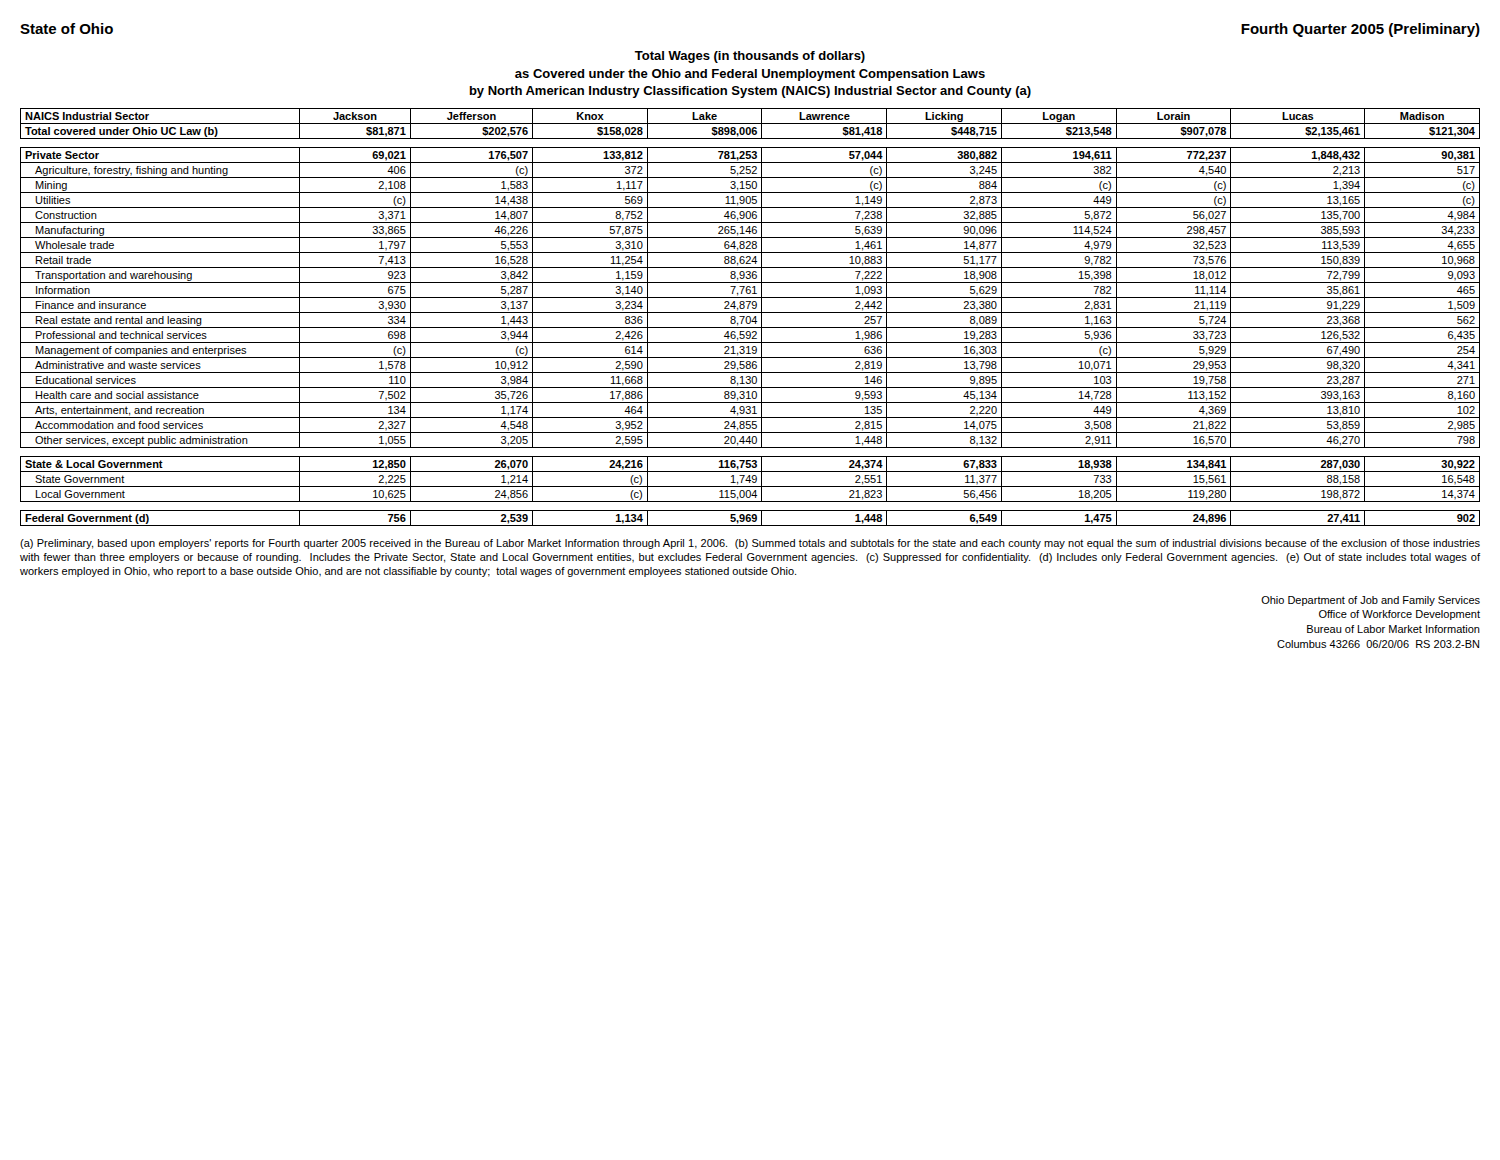State of Ohio
Fourth Quarter 2005 (Preliminary)
Total Wages (in thousands of dollars)
as Covered under the Ohio and Federal Unemployment Compensation Laws
by North American Industry Classification System (NAICS) Industrial Sector and County (a)
| NAICS Industrial Sector | Jackson | Jefferson | Knox | Lake | Lawrence | Licking | Logan | Lorain | Lucas | Madison |
| --- | --- | --- | --- | --- | --- | --- | --- | --- | --- | --- |
| Total covered under Ohio UC Law (b) | $81,871 | $202,576 | $158,028 | $898,006 | $81,418 | $448,715 | $213,548 | $907,078 | $2,135,461 | $121,304 |
| Private Sector | 69,021 | 176,507 | 133,812 | 781,253 | 57,044 | 380,882 | 194,611 | 772,237 | 1,848,432 | 90,381 |
| Agriculture, forestry, fishing and hunting | 406 | (c) | 372 | 5,252 | (c) | 3,245 | 382 | 4,540 | 2,213 | 517 |
| Mining | 2,108 | 1,583 | 1,117 | 3,150 | (c) | 884 | (c) | (c) | 1,394 | (c) |
| Utilities | (c) | 14,438 | 569 | 11,905 | 1,149 | 2,873 | 449 | (c) | 13,165 | (c) |
| Construction | 3,371 | 14,807 | 8,752 | 46,906 | 7,238 | 32,885 | 5,872 | 56,027 | 135,700 | 4,984 |
| Manufacturing | 33,865 | 46,226 | 57,875 | 265,146 | 5,639 | 90,096 | 114,524 | 298,457 | 385,593 | 34,233 |
| Wholesale trade | 1,797 | 5,553 | 3,310 | 64,828 | 1,461 | 14,877 | 4,979 | 32,523 | 113,539 | 4,655 |
| Retail trade | 7,413 | 16,528 | 11,254 | 88,624 | 10,883 | 51,177 | 9,782 | 73,576 | 150,839 | 10,968 |
| Transportation and warehousing | 923 | 3,842 | 1,159 | 8,936 | 7,222 | 18,908 | 15,398 | 18,012 | 72,799 | 9,093 |
| Information | 675 | 5,287 | 3,140 | 7,761 | 1,093 | 5,629 | 782 | 11,114 | 35,861 | 465 |
| Finance and insurance | 3,930 | 3,137 | 3,234 | 24,879 | 2,442 | 23,380 | 2,831 | 21,119 | 91,229 | 1,509 |
| Real estate and rental and leasing | 334 | 1,443 | 836 | 8,704 | 257 | 8,089 | 1,163 | 5,724 | 23,368 | 562 |
| Professional and technical services | 698 | 3,944 | 2,426 | 46,592 | 1,986 | 19,283 | 5,936 | 33,723 | 126,532 | 6,435 |
| Management of companies and enterprises | (c) | (c) | 614 | 21,319 | 636 | 16,303 | (c) | 5,929 | 67,490 | 254 |
| Administrative and waste services | 1,578 | 10,912 | 2,590 | 29,586 | 2,819 | 13,798 | 10,071 | 29,953 | 98,320 | 4,341 |
| Educational services | 110 | 3,984 | 11,668 | 8,130 | 146 | 9,895 | 103 | 19,758 | 23,287 | 271 |
| Health care and social assistance | 7,502 | 35,726 | 17,886 | 89,310 | 9,593 | 45,134 | 14,728 | 113,152 | 393,163 | 8,160 |
| Arts, entertainment, and recreation | 134 | 1,174 | 464 | 4,931 | 135 | 2,220 | 449 | 4,369 | 13,810 | 102 |
| Accommodation and food services | 2,327 | 4,548 | 3,952 | 24,855 | 2,815 | 14,075 | 3,508 | 21,822 | 53,859 | 2,985 |
| Other services, except public administration | 1,055 | 3,205 | 2,595 | 20,440 | 1,448 | 8,132 | 2,911 | 16,570 | 46,270 | 798 |
| State & Local Government | 12,850 | 26,070 | 24,216 | 116,753 | 24,374 | 67,833 | 18,938 | 134,841 | 287,030 | 30,922 |
| State Government | 2,225 | 1,214 | (c) | 1,749 | 2,551 | 11,377 | 733 | 15,561 | 88,158 | 16,548 |
| Local Government | 10,625 | 24,856 | (c) | 115,004 | 21,823 | 56,456 | 18,205 | 119,280 | 198,872 | 14,374 |
| Federal Government (d) | 756 | 2,539 | 1,134 | 5,969 | 1,448 | 6,549 | 1,475 | 24,896 | 27,411 | 902 |
(a) Preliminary, based upon employers' reports for Fourth quarter 2005 received in the Bureau of Labor Market Information through April 1, 2006. (b) Summed totals and subtotals for the state and each county may not equal the sum of industrial divisions because of the exclusion of those industries with fewer than three employers or because of rounding. Includes the Private Sector, State and Local Government entities, but excludes Federal Government agencies. (c) Suppressed for confidentiality. (d) Includes only Federal Government agencies. (e) Out of state includes total wages of workers employed in Ohio, who report to a base outside Ohio, and are not classifiable by county; total wages of government employees stationed outside Ohio.
Ohio Department of Job and Family Services
Office of Workforce Development
Bureau of Labor Market Information
Columbus 43266 06/20/06 RS 203.2-BN